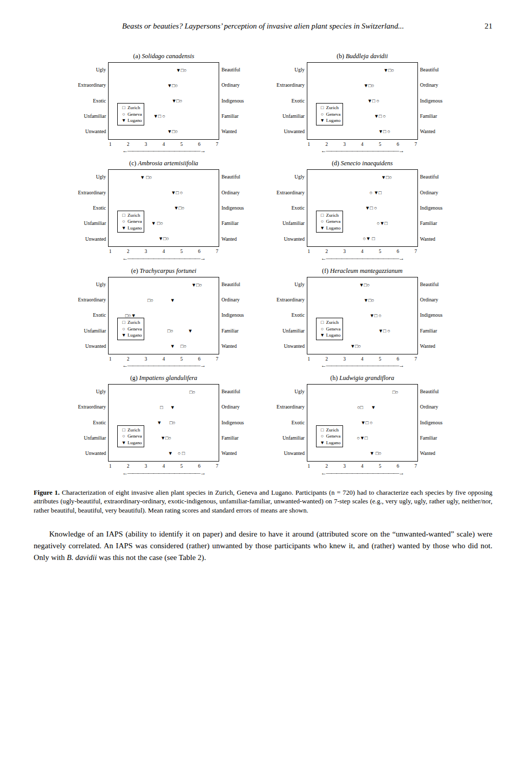Beasts or beauties? Laypersons’ perception of invasive alien plant species in Switzerland... 21
(a) Solidago canadensis
Ugly Extraordinary Exotic Unfamiliar Unwanted
□Zurich
○Geneva
▼Lugano
▼□○ ▼□○ ▼□○ ▼□ ○ ▼□○
Beautiful Ordinary Indigenous Familiar Wanted
1234567
←——————————————→
(b) Buddleja davidii
Ugly Extraordinary Exotic Unfamiliar Unwanted
□Zurich
○Geneva
▼Lugano
▼□○ ▼□○ ▼□ ○ ▼□ ○ ▼□ ○
Beautiful Ordinary Indigenous Familiar Wanted
1234567
←——————————————→
(c) Ambrosia artemisiifolia
Ugly Extraordinary Exotic Unfamiliar Unwanted
□Zurich
○Geneva
▼Lugano
▼ □○ ▼□ ○ ▼□○ ▼ □○ ▼□○
Beautiful Ordinary Indigenous Familiar Wanted
1234567
←——————————————→
(d) Senecio inaequidens
Ugly Extraordinary Exotic Unfamiliar Unwanted
□Zurich
○Geneva
▼Lugano
▼□○ ○ ▼□ ▼□ ○ ○▼□ ○▼ □
Beautiful Ordinary Indigenous Familiar Wanted
1234567
←——————————————→
(e) Trachycarpus fortunei
Ugly Extraordinary Exotic Unfamiliar Unwanted
□Zurich
○Geneva
▼Lugano
▼□○ □○ ▼ □○▼ □○ ▼ ▼ □○
Beautiful Ordinary Indigenous Familiar Wanted
1234567
←——————————————→
(f) Heracleum mantegazzianum
Ugly Extraordinary Exotic Unfamiliar Unwanted
□Zurich
○Geneva
▼Lugano
▼□○ ▼□○ ▼□ ○ ▼□ ○ ▼□○
Beautiful Ordinary Indigenous Familiar Wanted
1234567
←——————————————→
(g) Impatiens glandulifera
Ugly Extraordinary Exotic Unfamiliar Unwanted
□Zurich
○Geneva
▼Lugano
□○ □ ▼ ▼ □○ ▼□○ ▼ ○ □
Beautiful Ordinary Indigenous Familiar Wanted
1234567
←——————————————→
(h) Ludwigia grandiflora
Ugly Extraordinary Exotic Unfamiliar Unwanted
□Zurich
○Geneva
▼Lugano
□○ ○□ ▼ ▼□ ○ ○▼□ ▼ □○
Beautiful Ordinary Indigenous Familiar Wanted
1234567
←——————————————→
Figure 1. Characterization of eight invasive alien plant species in Zurich, Geneva and Lugano. Participants (n = 720) had to characterize each species by five opposing attributes (ugly-beautiful, extraordinary-ordinary, exotic-indigenous, unfamiliar-familiar, unwanted-wanted) on 7-step scales (e.g., very ugly, ugly, rather ugly, neither/nor, rather beautiful, beautiful, very beautiful). Mean rating scores and standard errors of means are shown.
Knowledge of an IAPS (ability to identify it on paper) and desire to have it around (attributed score on the “unwanted-wanted” scale) were negatively correlated. An IAPS was considered (rather) unwanted by those participants who knew it, and (rather) wanted by those who did not. Only with B. davidii was this not the case (see Table 2).